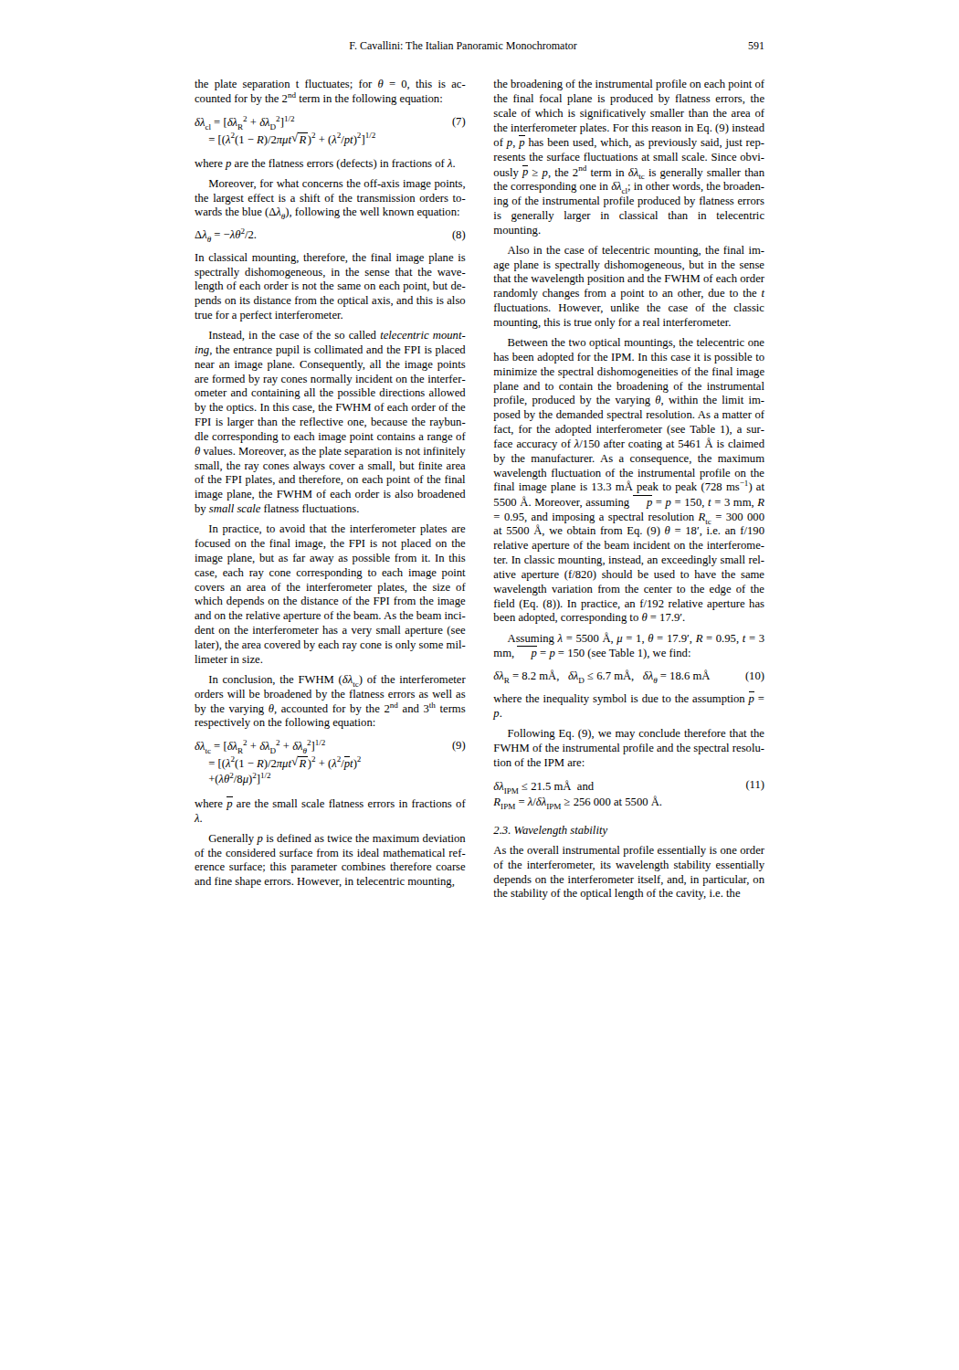F. Cavallini: The Italian Panoramic Monochromator
591
the plate separation t fluctuates; for θ = 0, this is accounted for by the 2nd term in the following equation:
δλcl = [δλR2 + δλD2]1/2 = [(λ2(1 − R)/2πμt R)2 + (λ2/pt)2]1/2
(7)
where p are the flatness errors (defects) in fractions of λ.
Moreover, for what concerns the off-axis image points, the largest effect is a shift of the transmission orders towards the blue (Δλθ), following the well known equation:
Δλθ = −λθ2/2.
(8)
In classical mounting, therefore, the final image plane is spectrally dishomogeneous, in the sense that the wavelength of each order is not the same on each point, but depends on its distance from the optical axis, and this is also true for a perfect interferometer.
Instead, in the case of the so called telecentric mounting, the entrance pupil is collimated and the FPI is placed near an image plane. Consequently, all the image points are formed by ray cones normally incident on the interferometer and containing all the possible directions allowed by the optics. In this case, the FWHM of each order of the FPI is larger than the reflective one, because the raybundle corresponding to each image point contains a range of θ values. Moreover, as the plate separation is not infinitely small, the ray cones always cover a small, but finite area of the FPI plates, and therefore, on each point of the final image plane, the FWHM of each order is also broadened by small scale flatness fluctuations.
In practice, to avoid that the interferometer plates are focused on the final image, the FPI is not placed on the image plane, but as far away as possible from it. In this case, each ray cone corresponding to each image point covers an area of the interferometer plates, the size of which depends on the distance of the FPI from the image and on the relative aperture of the beam. As the beam incident on the interferometer has a very small aperture (see later), the area covered by each ray cone is only some millimeter in size.
In conclusion, the FWHM (δλtc) of the interferometer orders will be broadened by the flatness errors as well as by the varying θ, accounted for by the 2nd and 3th terms respectively on the following equation:
δλtc = [δλR2 + δλD2 + δλθ2]1/2 = [(λ2(1 − R)/2πμt R)2 + (λ2/pt)2 +(λθ2/8μ)2]1/2
(9)
where p are the small scale flatness errors in fractions of λ.
Generally p is defined as twice the maximum deviation of the considered surface from its ideal mathematical reference surface; this parameter combines therefore coarse and fine shape errors. However, in telecentric mounting,
the broadening of the instrumental profile on each point of the final focal plane is produced by flatness errors, the scale of which is significatively smaller than the area of the interferometer plates. For this reason in Eq. (9) instead of p, p has been used, which, as previously said, just represents the surface fluctuations at small scale. Since obviously p ≥ p, the 2nd term in δλtc is generally smaller than the corresponding one in δλcl; in other words, the broadening of the instrumental profile produced by flatness errors is generally larger in classical than in telecentric mounting.
Also in the case of telecentric mounting, the final image plane is spectrally dishomogeneous, but in the sense that the wavelength position and the FWHM of each order randomly changes from a point to an other, due to the t fluctuations. However, unlike the case of the classic mounting, this is true only for a real interferometer.
Between the two optical mountings, the telecentric one has been adopted for the IPM. In this case it is possible to minimize the spectral dishomogeneities of the final image plane and to contain the broadening of the instrumental profile, produced by the varying θ, within the limit imposed by the demanded spectral resolution. As a matter of fact, for the adopted interferometer (see Table 1), a surface accuracy of λ/150 after coating at 5461 Å is claimed by the manufacturer. As a consequence, the maximum wavelength fluctuation of the instrumental profile on the final image plane is 13.3 mÅ peak to peak (728 ms−1) at 5500 Å. Moreover, assuming p = p = 150, t = 3 mm, R = 0.95, and imposing a spectral resolution Rtc = 300 000 at 5500 Å, we obtain from Eq. (9) θ = 18′, i.e. an f/190 relative aperture of the beam incident on the interferometer. In classic mounting, instead, an exceedingly small relative aperture (f/820) should be used to have the same wavelength variation from the center to the edge of the field (Eq. (8)). In practice, an f/192 relative aperture has been adopted, corresponding to θ = 17.9′.
Assuming λ = 5500 Å, μ = 1, θ = 17.9′, R = 0.95, t = 3 mm, p = p = 150 (see Table 1), we find:
δλR = 8.2 mÅ, δλD ≤ 6.7 mÅ, δλθ = 18.6 mÅ
(10)
where the inequality symbol is due to the assumption p = p.
Following Eq. (9), we may conclude therefore that the FWHM of the instrumental profile and the spectral resolution of the IPM are:
δλIPM ≤ 21.5 mÅ and RIPM = λ/δλIPM ≥ 256 000 at 5500 Å.
(11)
2.3. Wavelength stability
As the overall instrumental profile essentially is one order of the interferometer, its wavelength stability essentially depends on the interferometer itself, and, in particular, on the stability of the optical length of the cavity, i.e. the